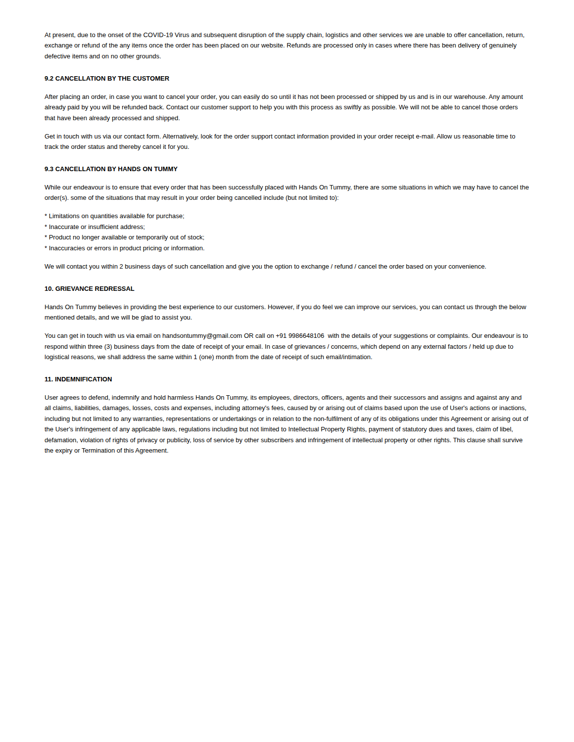At present, due to the onset of the COVID-19 Virus and subsequent disruption of the supply chain, logistics and other services we are unable to offer cancellation, return, exchange or refund of the any items once the order has been placed on our website. Refunds are processed only in cases where there has been delivery of genuinely defective items and on no other grounds.
9.2 CANCELLATION BY THE CUSTOMER
After placing an order, in case you want to cancel your order, you can easily do so until it has not been processed or shipped by us and is in our warehouse. Any amount already paid by you will be refunded back. Contact our customer support to help you with this process as swiftly as possible. We will not be able to cancel those orders that have been already processed and shipped.
Get in touch with us via our contact form. Alternatively, look for the order support contact information provided in your order receipt e-mail. Allow us reasonable time to track the order status and thereby cancel it for you.
9.3 CANCELLATION BY HANDS ON TUMMY
While our endeavour is to ensure that every order that has been successfully placed with Hands On Tummy, there are some situations in which we may have to cancel the order(s). some of the situations that may result in your order being cancelled include (but not limited to):
* Limitations on quantities available for purchase;
* Inaccurate or insufficient address;
* Product no longer available or temporarily out of stock;
* Inaccuracies or errors in product pricing or information.
We will contact you within 2 business days of such cancellation and give you the option to exchange / refund / cancel the order based on your convenience.
10. GRIEVANCE REDRESSAL
Hands On Tummy believes in providing the best experience to our customers. However, if you do feel we can improve our services, you can contact us through the below mentioned details, and we will be glad to assist you.
You can get in touch with us via email on handsontummy@gmail.com OR call on +91 9986648106 with the details of your suggestions or complaints. Our endeavour is to respond within three (3) business days from the date of receipt of your email. In case of grievances / concerns, which depend on any external factors / held up due to logistical reasons, we shall address the same within 1 (one) month from the date of receipt of such email/intimation.
11. INDEMNIFICATION
User agrees to defend, indemnify and hold harmless Hands On Tummy, its employees, directors, officers, agents and their successors and assigns and against any and all claims, liabilities, damages, losses, costs and expenses, including attorney's fees, caused by or arising out of claims based upon the use of User's actions or inactions, including but not limited to any warranties, representations or undertakings or in relation to the non-fulfilment of any of its obligations under this Agreement or arising out of the User's infringement of any applicable laws, regulations including but not limited to Intellectual Property Rights, payment of statutory dues and taxes, claim of libel, defamation, violation of rights of privacy or publicity, loss of service by other subscribers and infringement of intellectual property or other rights. This clause shall survive the expiry or Termination of this Agreement.